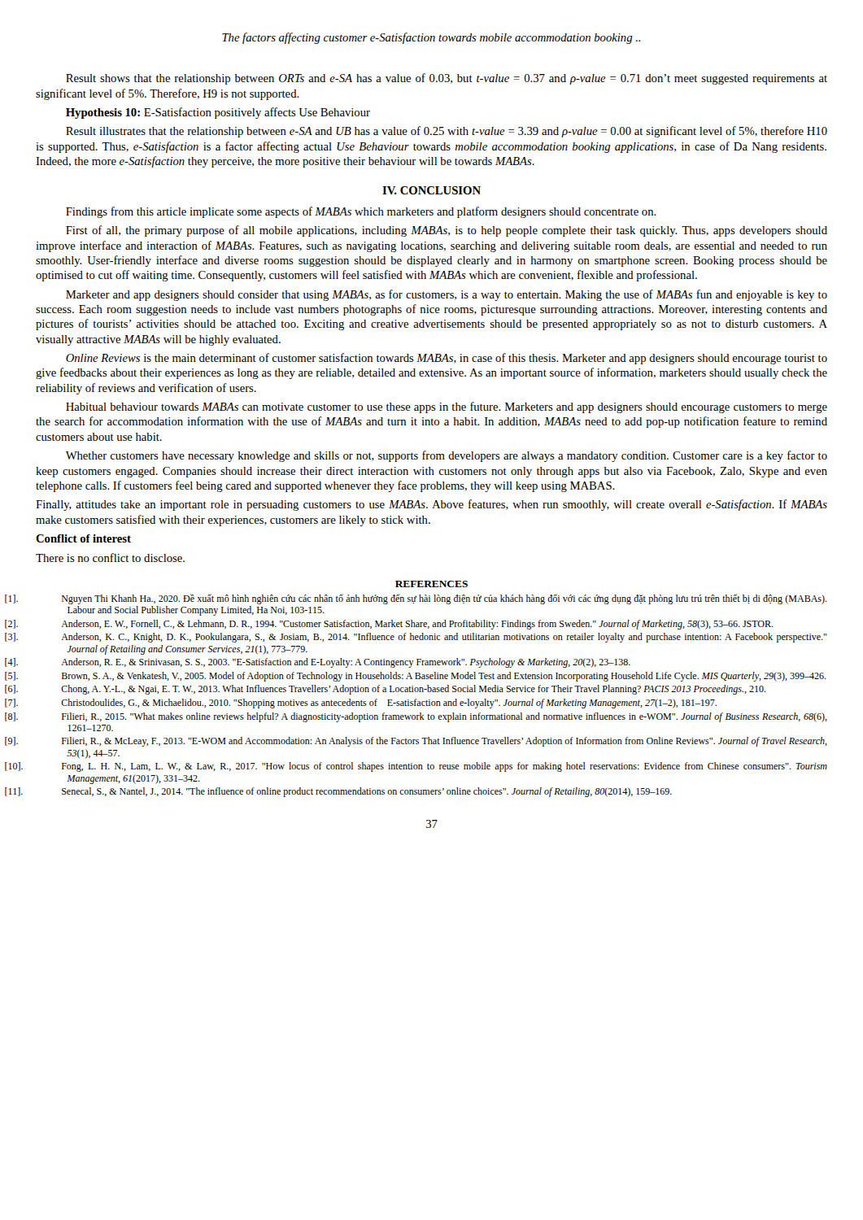The factors affecting customer e-Satisfaction towards mobile accommodation booking ..
Result shows that the relationship between ORTs and e-SA has a value of 0.03, but t-value = 0.37 and ρ-value = 0.71 don’t meet suggested requirements at significant level of 5%. Therefore, H9 is not supported.
Hypothesis 10: E-Satisfaction positively affects Use Behaviour
Result illustrates that the relationship between e-SA and UB has a value of 0.25 with t-value = 3.39 and ρ-value = 0.00 at significant level of 5%, therefore H10 is supported. Thus, e-Satisfaction is a factor affecting actual Use Behaviour towards mobile accommodation booking applications, in case of Da Nang residents. Indeed, the more e-Satisfaction they perceive, the more positive their behaviour will be towards MABAs.
IV. CONCLUSION
Findings from this article implicate some aspects of MABAs which marketers and platform designers should concentrate on.
First of all, the primary purpose of all mobile applications, including MABAs, is to help people complete their task quickly. Thus, apps developers should improve interface and interaction of MABAs. Features, such as navigating locations, searching and delivering suitable room deals, are essential and needed to run smoothly. User-friendly interface and diverse rooms suggestion should be displayed clearly and in harmony on smartphone screen. Booking process should be optimised to cut off waiting time. Consequently, customers will feel satisfied with MABAs which are convenient, flexible and professional.
Marketer and app designers should consider that using MABAs, as for customers, is a way to entertain. Making the use of MABAs fun and enjoyable is key to success. Each room suggestion needs to include vast numbers photographs of nice rooms, picturesque surrounding attractions. Moreover, interesting contents and pictures of tourists’ activities should be attached too. Exciting and creative advertisements should be presented appropriately so as not to disturb customers. A visually attractive MABAs will be highly evaluated.
Online Reviews is the main determinant of customer satisfaction towards MABAs, in case of this thesis. Marketer and app designers should encourage tourist to give feedbacks about their experiences as long as they are reliable, detailed and extensive. As an important source of information, marketers should usually check the reliability of reviews and verification of users.
Habitual behaviour towards MABAs can motivate customer to use these apps in the future. Marketers and app designers should encourage customers to merge the search for accommodation information with the use of MABAs and turn it into a habit. In addition, MABAs need to add pop-up notification feature to remind customers about use habit.
Whether customers have necessary knowledge and skills or not, supports from developers are always a mandatory condition. Customer care is a key factor to keep customers engaged. Companies should increase their direct interaction with customers not only through apps but also via Facebook, Zalo, Skype and even telephone calls. If customers feel being cared and supported whenever they face problems, they will keep using MABAS.
Finally, attitudes take an important role in persuading customers to use MABAs. Above features, when run smoothly, will create overall e-Satisfaction. If MABAs make customers satisfied with their experiences, customers are likely to stick with.
Conflict of interest
There is no conflict to disclose.
REFERENCES
[1]. Nguyen Thi Khanh Ha., 2020. Đề xuất mô hình nghiên cứu các nhân tố ảnh hưởng đến sự hài lòng điện tử của khách hàng đối với các ứng dụng đặt phòng lưu trú trên thiết bị di động (MABAs). Labour and Social Publisher Company Limited, Ha Noi, 103-115.
[2]. Anderson, E. W., Fornell, C., & Lehmann, D. R., 1994. "Customer Satisfaction, Market Share, and Profitability: Findings from Sweden." Journal of Marketing, 58(3), 53–66. JSTOR.
[3]. Anderson, K. C., Knight, D. K., Pookulangara, S., & Josiam, B., 2014. "Influence of hedonic and utilitarian motivations on retailer loyalty and purchase intention: A Facebook perspective." Journal of Retailing and Consumer Services, 21(1), 773–779.
[4]. Anderson, R. E., & Srinivasan, S. S., 2003. "E-Satisfaction and E-Loyalty: A Contingency Framework". Psychology & Marketing, 20(2), 23–138.
[5]. Brown, S. A., & Venkatesh, V., 2005. Model of Adoption of Technology in Households: A Baseline Model Test and Extension Incorporating Household Life Cycle. MIS Quarterly, 29(3), 399–426.
[6]. Chong, A. Y.-L., & Ngai, E. T. W., 2013. What Influences Travellers’ Adoption of a Location-based Social Media Service for Their Travel Planning? PACIS 2013 Proceedings., 210.
[7]. Christodoulides, G., & Michaelidou., 2010. "Shopping motives as antecedents of E-satisfaction and e-loyalty". Journal of Marketing Management, 27(1–2), 181–197.
[8]. Filieri, R., 2015. "What makes online reviews helpful? A diagnosticity-adoption framework to explain informational and normative influences in e-WOM". Journal of Business Research, 68(6), 1261–1270.
[9]. Filieri, R., & McLeay, F., 2013. "E-WOM and Accommodation: An Analysis of the Factors That Influence Travellers’ Adoption of Information from Online Reviews". Journal of Travel Research, 53(1), 44–57.
[10]. Fong, L. H. N., Lam, L. W., & Law, R., 2017. "How locus of control shapes intention to reuse mobile apps for making hotel reservations: Evidence from Chinese consumers". Tourism Management, 61(2017), 331–342.
[11]. Senecal, S., & Nantel, J., 2014. "The influence of online product recommendations on consumers’ online choices". Journal of Retailing, 80(2014), 159–169.
37